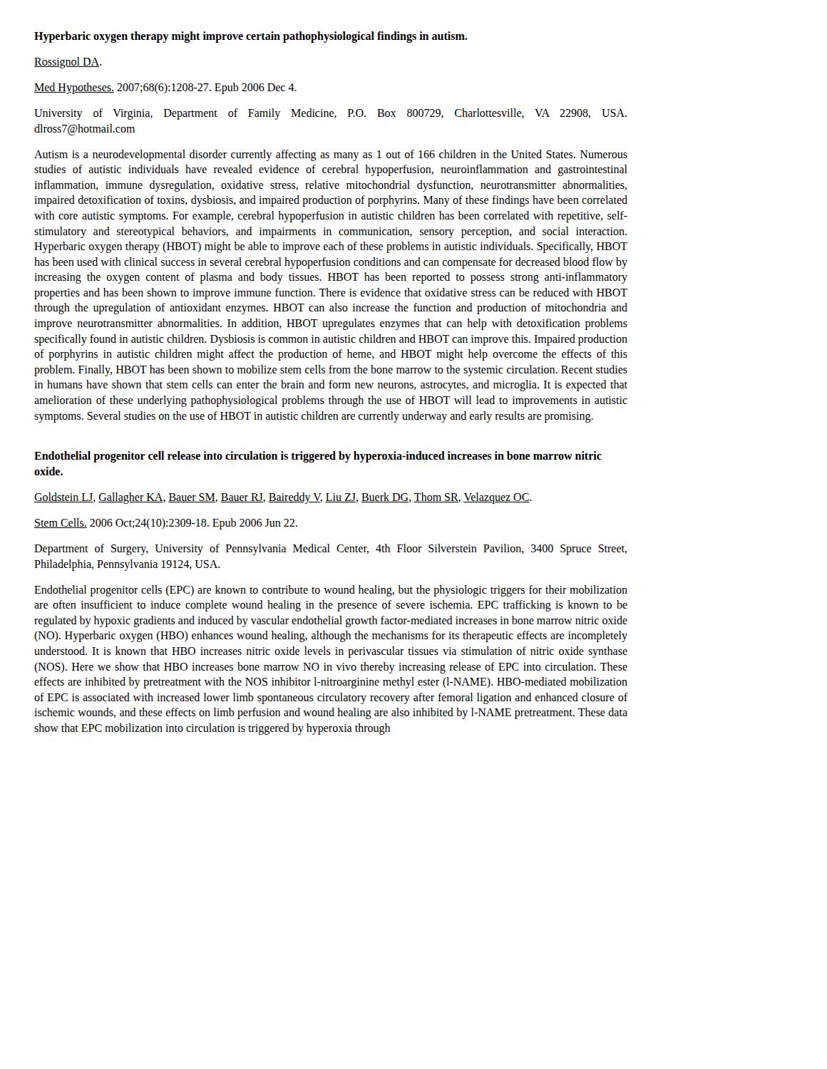Hyperbaric oxygen therapy might improve certain pathophysiological findings in autism.
Rossignol DA.
Med Hypotheses. 2007;68(6):1208-27. Epub 2006 Dec 4.
University of Virginia, Department of Family Medicine, P.O. Box 800729, Charlottesville, VA 22908, USA. dlross7@hotmail.com
Autism is a neurodevelopmental disorder currently affecting as many as 1 out of 166 children in the United States. Numerous studies of autistic individuals have revealed evidence of cerebral hypoperfusion, neuroinflammation and gastrointestinal inflammation, immune dysregulation, oxidative stress, relative mitochondrial dysfunction, neurotransmitter abnormalities, impaired detoxification of toxins, dysbiosis, and impaired production of porphyrins. Many of these findings have been correlated with core autistic symptoms. For example, cerebral hypoperfusion in autistic children has been correlated with repetitive, self-stimulatory and stereotypical behaviors, and impairments in communication, sensory perception, and social interaction. Hyperbaric oxygen therapy (HBOT) might be able to improve each of these problems in autistic individuals. Specifically, HBOT has been used with clinical success in several cerebral hypoperfusion conditions and can compensate for decreased blood flow by increasing the oxygen content of plasma and body tissues. HBOT has been reported to possess strong anti-inflammatory properties and has been shown to improve immune function. There is evidence that oxidative stress can be reduced with HBOT through the upregulation of antioxidant enzymes. HBOT can also increase the function and production of mitochondria and improve neurotransmitter abnormalities. In addition, HBOT upregulates enzymes that can help with detoxification problems specifically found in autistic children. Dysbiosis is common in autistic children and HBOT can improve this. Impaired production of porphyrins in autistic children might affect the production of heme, and HBOT might help overcome the effects of this problem. Finally, HBOT has been shown to mobilize stem cells from the bone marrow to the systemic circulation. Recent studies in humans have shown that stem cells can enter the brain and form new neurons, astrocytes, and microglia. It is expected that amelioration of these underlying pathophysiological problems through the use of HBOT will lead to improvements in autistic symptoms. Several studies on the use of HBOT in autistic children are currently underway and early results are promising.
Endothelial progenitor cell release into circulation is triggered by hyperoxia-induced increases in bone marrow nitric oxide.
Goldstein LJ, Gallagher KA, Bauer SM, Bauer RJ, Baireddy V, Liu ZJ, Buerk DG, Thom SR, Velazquez OC.
Stem Cells. 2006 Oct;24(10):2309-18. Epub 2006 Jun 22.
Department of Surgery, University of Pennsylvania Medical Center, 4th Floor Silverstein Pavilion, 3400 Spruce Street, Philadelphia, Pennsylvania 19124, USA.
Endothelial progenitor cells (EPC) are known to contribute to wound healing, but the physiologic triggers for their mobilization are often insufficient to induce complete wound healing in the presence of severe ischemia. EPC trafficking is known to be regulated by hypoxic gradients and induced by vascular endothelial growth factor-mediated increases in bone marrow nitric oxide (NO). Hyperbaric oxygen (HBO) enhances wound healing, although the mechanisms for its therapeutic effects are incompletely understood. It is known that HBO increases nitric oxide levels in perivascular tissues via stimulation of nitric oxide synthase (NOS). Here we show that HBO increases bone marrow NO in vivo thereby increasing release of EPC into circulation. These effects are inhibited by pretreatment with the NOS inhibitor l-nitroarginine methyl ester (l-NAME). HBO-mediated mobilization of EPC is associated with increased lower limb spontaneous circulatory recovery after femoral ligation and enhanced closure of ischemic wounds, and these effects on limb perfusion and wound healing are also inhibited by l-NAME pretreatment. These data show that EPC mobilization into circulation is triggered by hyperoxia through